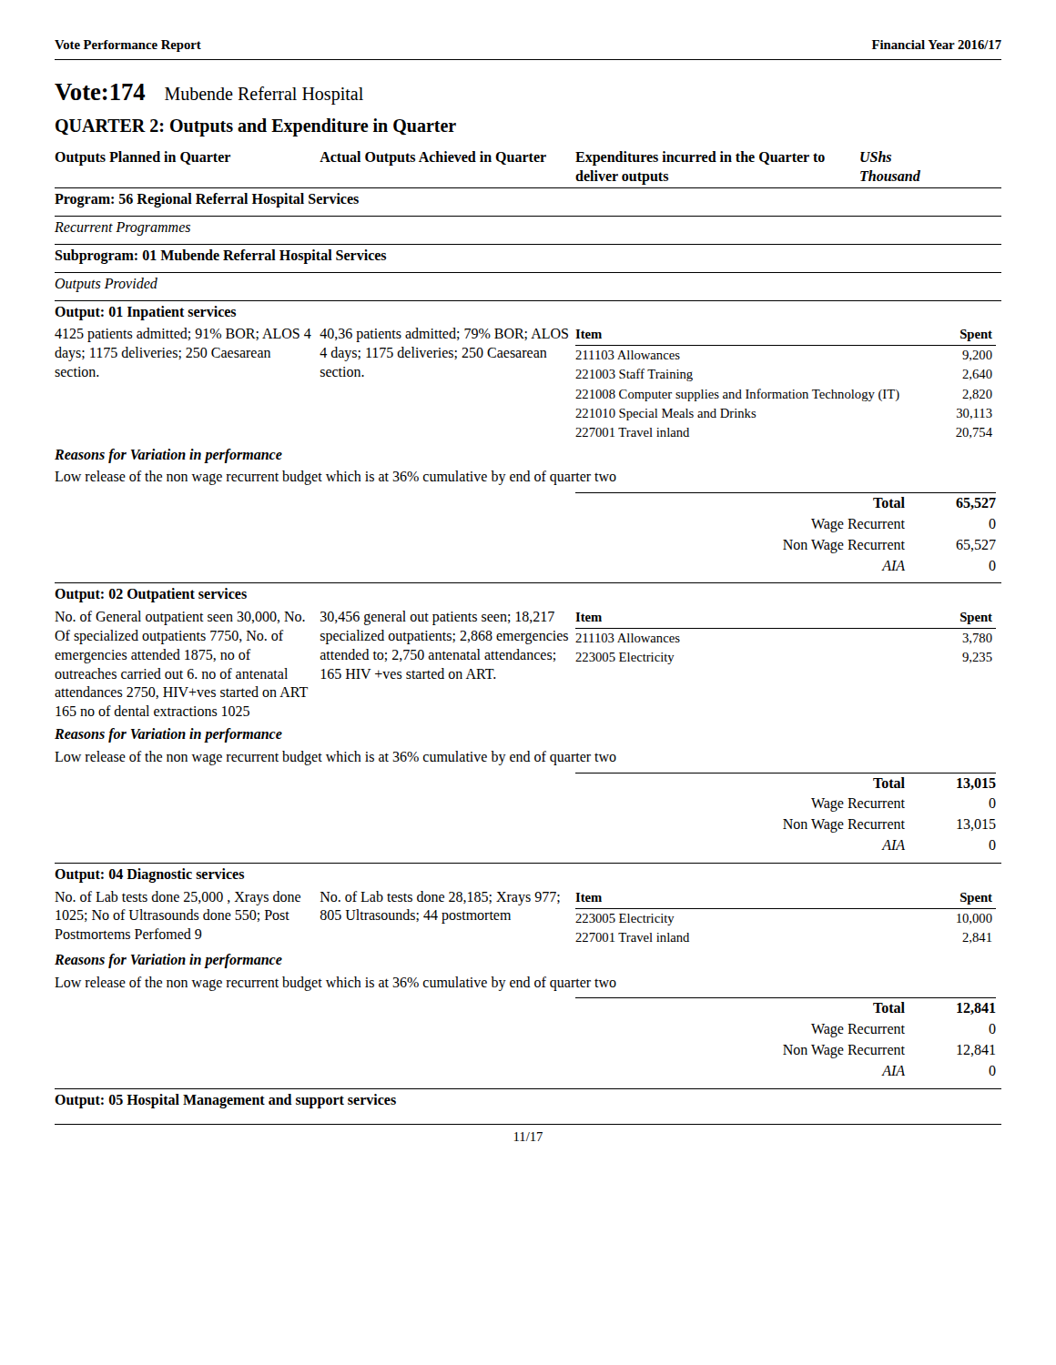Vote Performance Report
Financial Year 2016/17
Vote:174 Mubende Referral Hospital
QUARTER 2: Outputs and Expenditure in Quarter
| Outputs Planned in Quarter | Actual Outputs Achieved in Quarter | Expenditures incurred in the Quarter to deliver outputs | UShs Thousand |
| Program: 56 Regional Referral Hospital Services |
| Recurrent Programmes |
| Subprogram: 01 Mubende Referral Hospital Services |
| Outputs Provided |
| Output: 01 Inpatient services |
| 4125 patients admitted; 91% BOR; ALOS 4 days; 1175 deliveries; 250 Caesarean section. | 40,36 patients admitted; 79% BOR; ALOS 4 days; 1175 deliveries; 250 Caesarean section. | / Item / Spent / / 211103 Allowances / 9,200 / / 221003 Staff Training / 2,640 / / 221008 Computer supplies and Information Technology (IT) / 2,820 / / 221010 Special Meals and Drinks / 30,113 / / 227001 Travel inland / 20,754 / |
| Reasons for Variation in performance |
| Low release of the non wage recurrent budget which is at 36% cumulative by end of quarter two |
| | / Total / 65,527 / / Wage Recurrent / 0 / / Non Wage Recurrent / 65,527 / / AIA / 0 / |
| Output: 02 Outpatient services |
| No. of General outpatient seen 30,000, No. Of specialized outpatients 7750, No. of emergencies attended 1875, no of outreaches carried out 6. no of antenatal attendances 2750, HIV+ves started on ART 165 no of dental extractions 1025 | 30,456 general out patients seen; 18,217 specialized outpatients; 2,868 emergencies attended to; 2,750 antenatal attendances; 165 HIV +ves started on ART. | / Item / Spent / / 211103 Allowances / 3,780 / / 223005 Electricity / 9,235 / |
| Reasons for Variation in performance |
| Low release of the non wage recurrent budget which is at 36% cumulative by end of quarter two |
| | / Total / 13,015 / / Wage Recurrent / 0 / / Non Wage Recurrent / 13,015 / / AIA / 0 / |
| Output: 04 Diagnostic services |
| No. of Lab tests done 25,000 , Xrays done 1025; No of Ultrasounds done 550; Post Postmortems Perfomed 9 | No. of Lab tests done 28,185; Xrays 977; 805 Ultrasounds; 44 postmortem | / Item / Spent / / 223005 Electricity / 10,000 / / 227001 Travel inland / 2,841 / |
| Reasons for Variation in performance |
| Low release of the non wage recurrent budget which is at 36% cumulative by end of quarter two |
| | / Total / 12,841 / / Wage Recurrent / 0 / / Non Wage Recurrent / 12,841 / / AIA / 0 / |
| Output: 05 Hospital Management and support services |
11/17